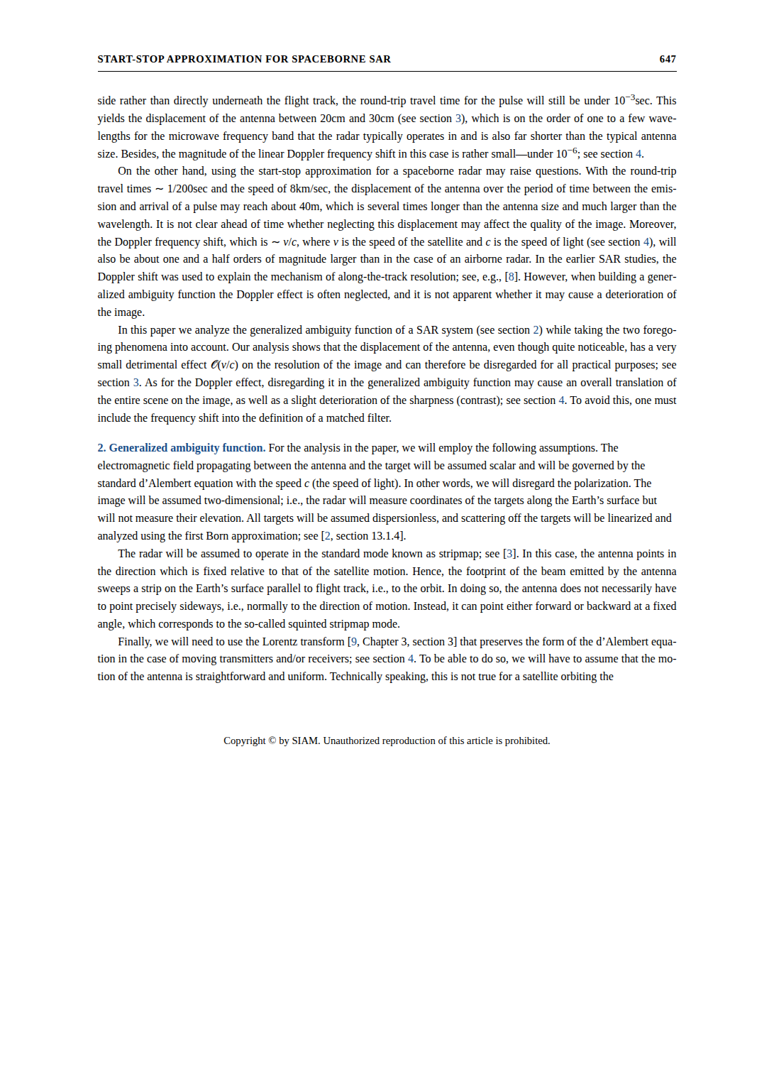Start-Stop Approximation for Spaceborne SAR 647
side rather than directly underneath the flight track, the round-trip travel time for the pulse will still be under 10−3sec. This yields the displacement of the antenna between 20cm and 30cm (see section 3), which is on the order of one to a few wavelengths for the microwave frequency band that the radar typically operates in and is also far shorter than the typical antenna size. Besides, the magnitude of the linear Doppler frequency shift in this case is rather small—under 10−6; see section 4.
On the other hand, using the start-stop approximation for a spaceborne radar may raise questions. With the round-trip travel times ∼ 1/200sec and the speed of 8km/sec, the displacement of the antenna over the period of time between the emission and arrival of a pulse may reach about 40m, which is several times longer than the antenna size and much larger than the wavelength. It is not clear ahead of time whether neglecting this displacement may affect the quality of the image. Moreover, the Doppler frequency shift, which is ∼ v/c, where v is the speed of the satellite and c is the speed of light (see section 4), will also be about one and a half orders of magnitude larger than in the case of an airborne radar. In the earlier SAR studies, the Doppler shift was used to explain the mechanism of along-the-track resolution; see, e.g., [8]. However, when building a generalized ambiguity function the Doppler effect is often neglected, and it is not apparent whether it may cause a deterioration of the image.
In this paper we analyze the generalized ambiguity function of a SAR system (see section 2) while taking the two foregoing phenomena into account. Our analysis shows that the displacement of the antenna, even though quite noticeable, has a very small detrimental effect 𝒪(v/c) on the resolution of the image and can therefore be disregarded for all practical purposes; see section 3. As for the Doppler effect, disregarding it in the generalized ambiguity function may cause an overall translation of the entire scene on the image, as well as a slight deterioration of the sharpness (contrast); see section 4. To avoid this, one must include the frequency shift into the definition of a matched filter.
2. Generalized ambiguity function.
For the analysis in the paper, we will employ the following assumptions. The electromagnetic field propagating between the antenna and the target will be assumed scalar and will be governed by the standard d’Alembert equation with the speed c (the speed of light). In other words, we will disregard the polarization. The image will be assumed two-dimensional; i.e., the radar will measure coordinates of the targets along the Earth’s surface but will not measure their elevation. All targets will be assumed dispersionless, and scattering off the targets will be linearized and analyzed using the first Born approximation; see [2, section 13.1.4].
The radar will be assumed to operate in the standard mode known as stripmap; see [3]. In this case, the antenna points in the direction which is fixed relative to that of the satellite motion. Hence, the footprint of the beam emitted by the antenna sweeps a strip on the Earth’s surface parallel to flight track, i.e., to the orbit. In doing so, the antenna does not necessarily have to point precisely sideways, i.e., normally to the direction of motion. Instead, it can point either forward or backward at a fixed angle, which corresponds to the so-called squinted stripmap mode.
Finally, we will need to use the Lorentz transform [9, Chapter 3, section 3] that preserves the form of the d’Alembert equation in the case of moving transmitters and/or receivers; see section 4. To be able to do so, we will have to assume that the motion of the antenna is straightforward and uniform. Technically speaking, this is not true for a satellite orbiting the
Copyright © by SIAM. Unauthorized reproduction of this article is prohibited.